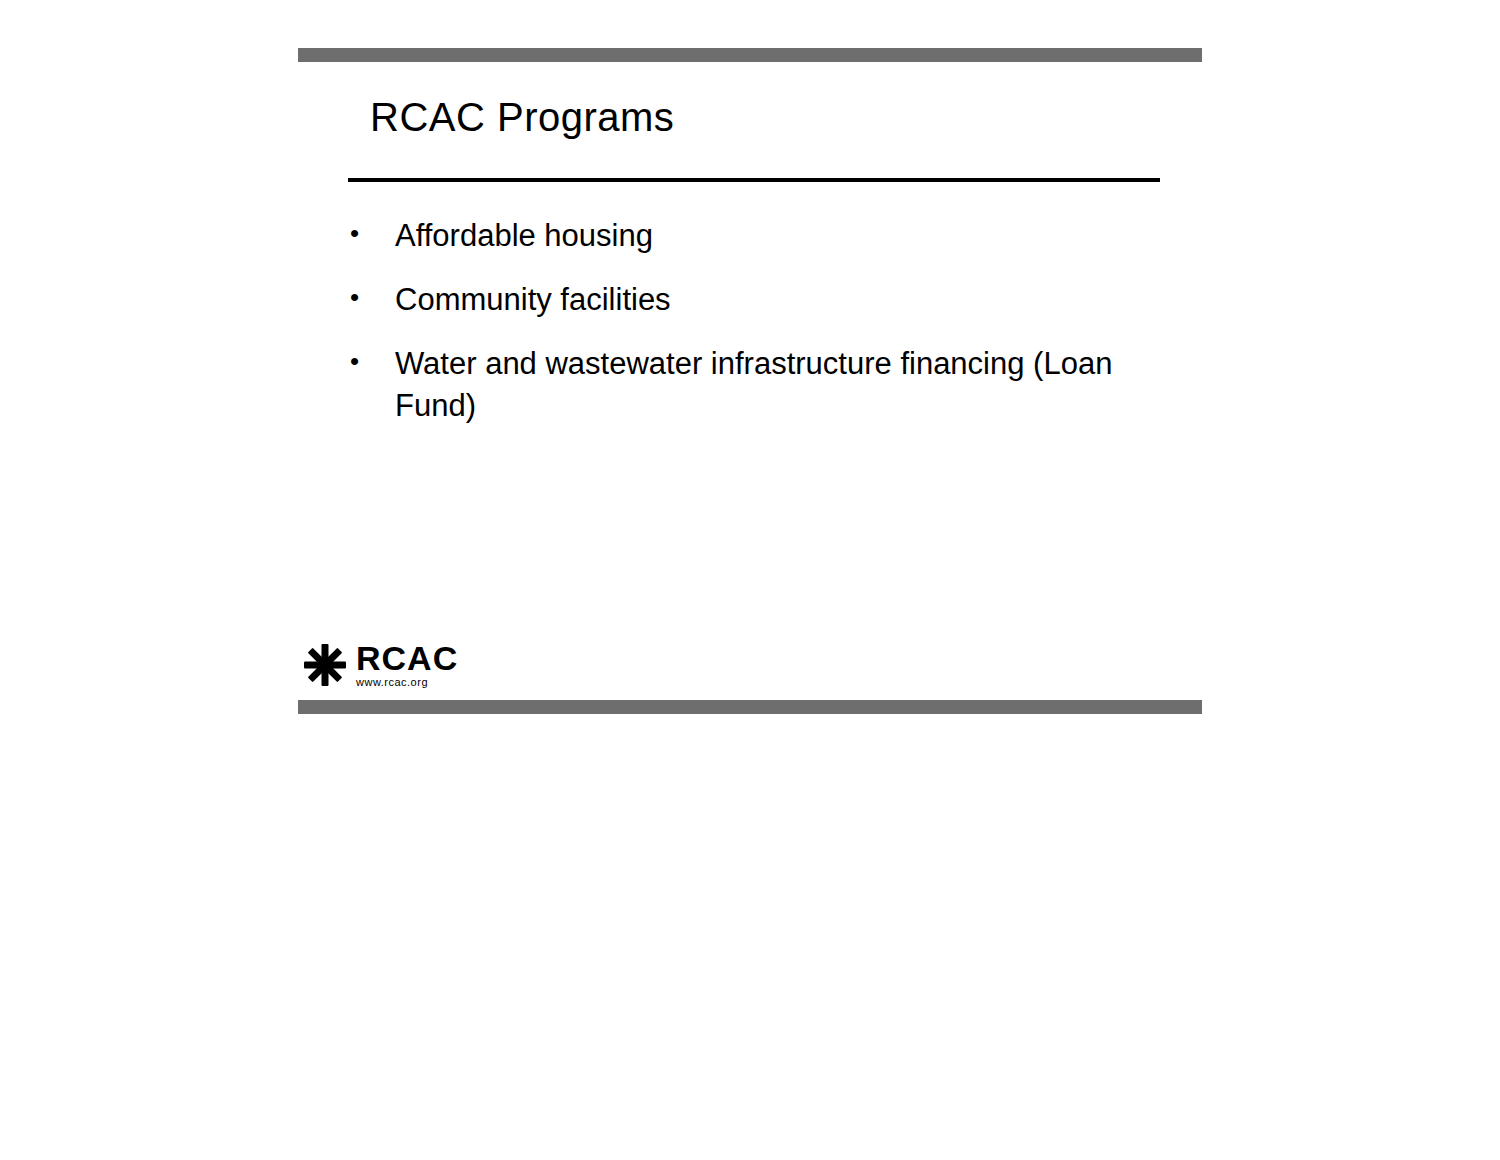RCAC Programs
Affordable housing
Community facilities
Water and wastewater infrastructure financing (Loan Fund)
RCAC www.rcac.org